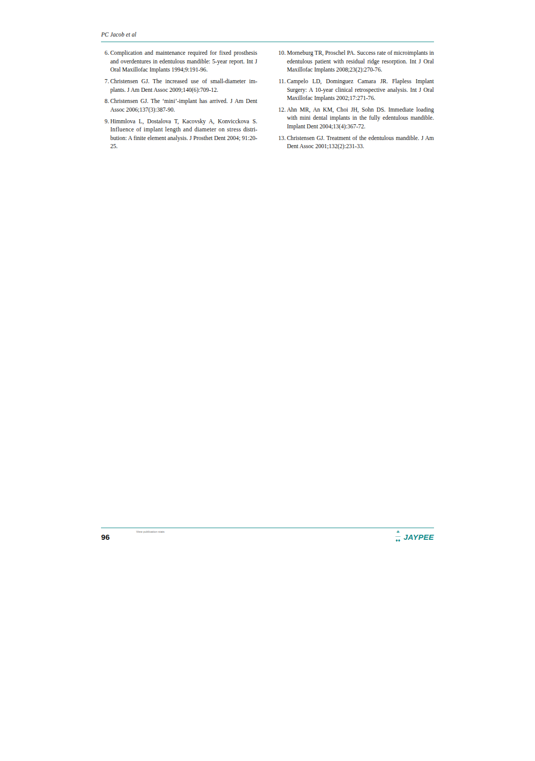PC Jacob et al
6. Complication and maintenance required for fixed prosthesis and overdentures in edentulous mandible: 5-year report. Int J Oral Maxillofac Implants 1994;9:191-96.
7. Christensen GJ. The increased use of small-diameter implants. J Am Dent Assoc 2009;140(6):709-12.
8. Christensen GJ. The ‘mini’-implant has arrived. J Am Dent Assoc 2006;137(3):387-90.
9. Himmlova L, Dostalova T, Kacovsky A, Konvicckova S. Influence of implant length and diameter on stress distribution: A finite element analysis. J Prosthet Dent 2004; 91:20-25.
10. Morneburg TR, Proschel PA. Success rate of microimplants in edentulous patient with residual ridge resorption. Int J Oral Maxillofac Implants 2008;23(2):270-76.
11. Campelo LD, Dominguez Camara JR. Flapless Implant Surgery: A 10-year clinical retrospective analysis. Int J Oral Maxillofac Implants 2002;17:271-76.
12. Ahn MR, An KM, Choi JH, Sohn DS. Immediate loading with mini dental implants in the fully edentulous mandible. Implant Dent 2004;13(4):367-72.
13. Christensen GJ. Treatment of the edentulous mandible. J Am Dent Assoc 2001;132(2):231-33.
96
☘ — ♦♦ JAYPEE
View publication stats